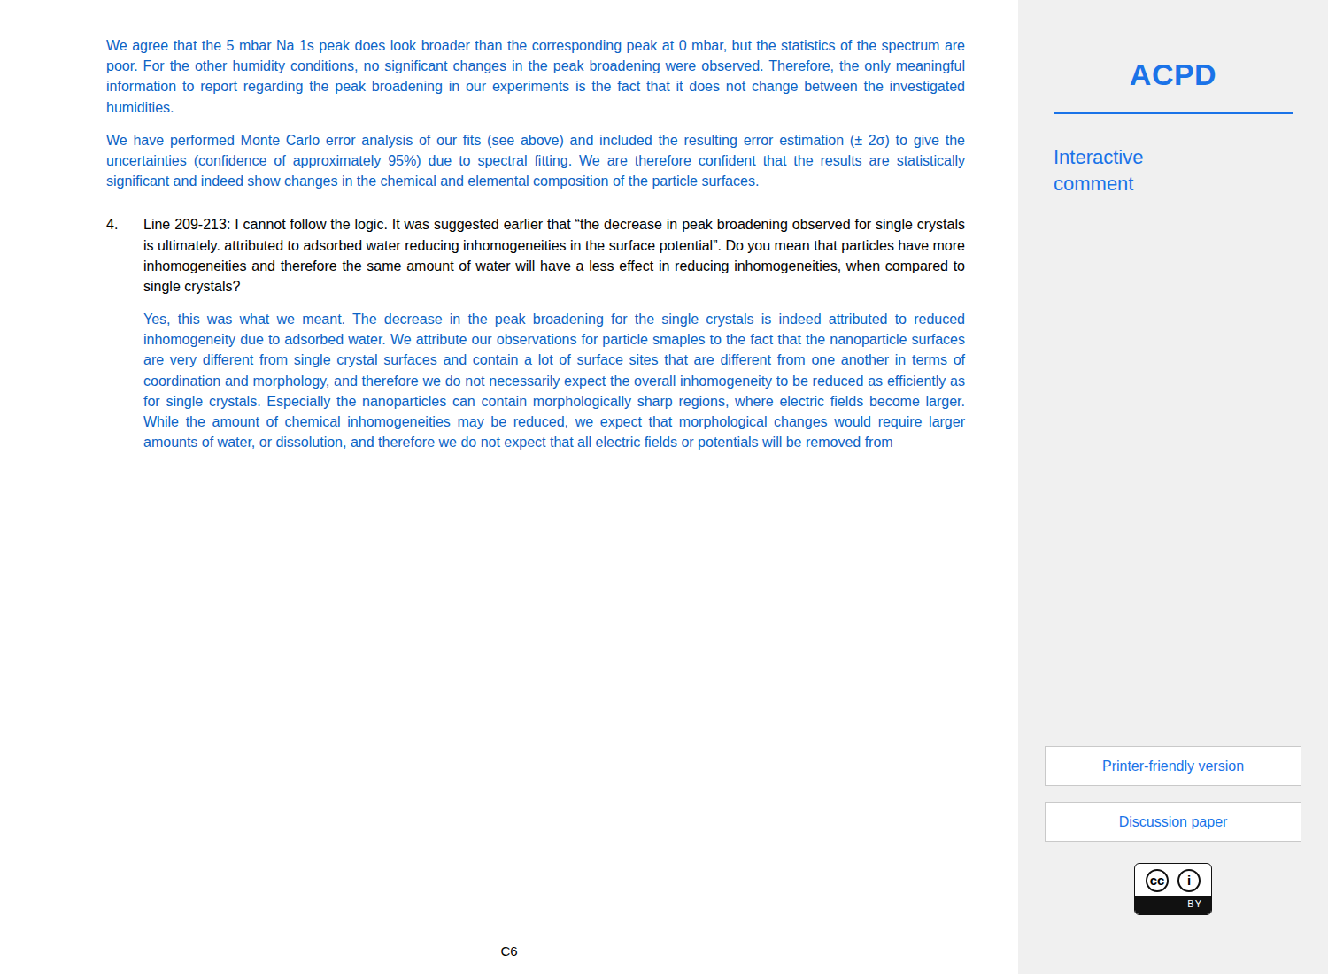We agree that the 5 mbar Na 1s peak does look broader than the corresponding peak at 0 mbar, but the statistics of the spectrum are poor. For the other humidity conditions, no significant changes in the peak broadening were observed. Therefore, the only meaningful information to report regarding the peak broadening in our experiments is the fact that it does not change between the investigated humidities.
We have performed Monte Carlo error analysis of our fits (see above) and included the resulting error estimation (± 2σ) to give the uncertainties (confidence of approximately 95%) due to spectral fitting. We are therefore confident that the results are statistically significant and indeed show changes in the chemical and elemental composition of the particle surfaces.
Line 209-213: I cannot follow the logic. It was suggested earlier that “the decrease in peak broadening observed for single crystals is ultimately. attributed to adsorbed water reducing inhomogeneities in the surface potential”. Do you mean that particles have more inhomogeneities and therefore the same amount of water will have a less effect in reducing inhomogeneities, when compared to single crystals?
Yes, this was what we meant. The decrease in the peak broadening for the single crystals is indeed attributed to reduced inhomogeneity due to adsorbed water. We attribute our observations for particle smaples to the fact that the nanoparticle surfaces are very different from single crystal surfaces and contain a lot of surface sites that are different from one another in terms of coordination and morphology, and therefore we do not necessarily expect the overall inhomogeneity to be reduced as efficiently as for single crystals. Especially the nanoparticles can contain morphologically sharp regions, where electric fields become larger. While the amount of chemical inhomogeneities may be reduced, we expect that morphological changes would require larger amounts of water, or dissolution, and therefore we do not expect that all electric fields or potentials will be removed from
C6
ACPD
Interactive
comment
Printer-friendly version Discussion paper
cc i
BY